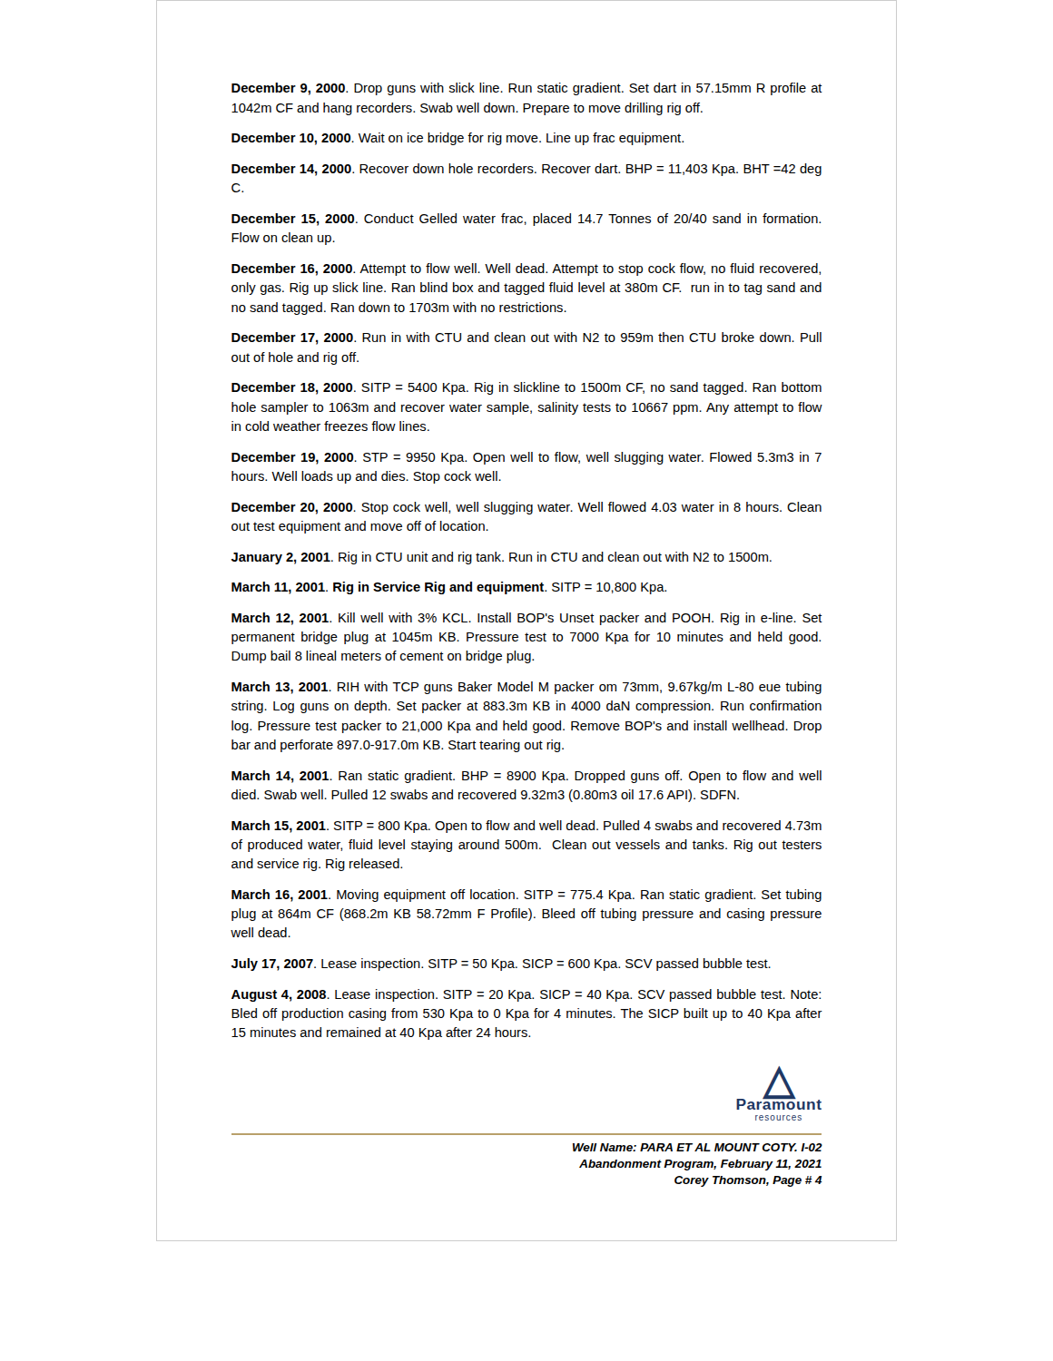December 9, 2000. Drop guns with slick line. Run static gradient. Set dart in 57.15mm R profile at 1042m CF and hang recorders. Swab well down. Prepare to move drilling rig off.
December 10, 2000. Wait on ice bridge for rig move. Line up frac equipment.
December 14, 2000. Recover down hole recorders. Recover dart. BHP = 11,403 Kpa. BHT =42 deg C.
December 15, 2000. Conduct Gelled water frac, placed 14.7 Tonnes of 20/40 sand in formation. Flow on clean up.
December 16, 2000. Attempt to flow well. Well dead. Attempt to stop cock flow, no fluid recovered, only gas. Rig up slick line. Ran blind box and tagged fluid level at 380m CF. run in to tag sand and no sand tagged. Ran down to 1703m with no restrictions.
December 17, 2000. Run in with CTU and clean out with N2 to 959m then CTU broke down. Pull out of hole and rig off.
December 18, 2000. SITP = 5400 Kpa. Rig in slickline to 1500m CF, no sand tagged. Ran bottom hole sampler to 1063m and recover water sample, salinity tests to 10667 ppm. Any attempt to flow in cold weather freezes flow lines.
December 19, 2000. STP = 9950 Kpa. Open well to flow, well slugging water. Flowed 5.3m3 in 7 hours. Well loads up and dies. Stop cock well.
December 20, 2000. Stop cock well, well slugging water. Well flowed 4.03 water in 8 hours. Clean out test equipment and move off of location.
January 2, 2001. Rig in CTU unit and rig tank. Run in CTU and clean out with N2 to 1500m.
March 11, 2001. Rig in Service Rig and equipment. SITP = 10,800 Kpa.
March 12, 2001. Kill well with 3% KCL. Install BOP's Unset packer and POOH. Rig in e-line. Set permanent bridge plug at 1045m KB. Pressure test to 7000 Kpa for 10 minutes and held good. Dump bail 8 lineal meters of cement on bridge plug.
March 13, 2001. RIH with TCP guns Baker Model M packer om 73mm, 9.67kg/m L-80 eue tubing string. Log guns on depth. Set packer at 883.3m KB in 4000 daN compression. Run confirmation log. Pressure test packer to 21,000 Kpa and held good. Remove BOP's and install wellhead. Drop bar and perforate 897.0-917.0m KB. Start tearing out rig.
March 14, 2001. Ran static gradient. BHP = 8900 Kpa. Dropped guns off. Open to flow and well died. Swab well. Pulled 12 swabs and recovered 9.32m3 (0.80m3 oil 17.6 API). SDFN.
March 15, 2001. SITP = 800 Kpa. Open to flow and well dead. Pulled 4 swabs and recovered 4.73m of produced water, fluid level staying around 500m. Clean out vessels and tanks. Rig out testers and service rig. Rig released.
March 16, 2001. Moving equipment off location. SITP = 775.4 Kpa. Ran static gradient. Set tubing plug at 864m CF (868.2m KB 58.72mm F Profile). Bleed off tubing pressure and casing pressure well dead.
July 17, 2007. Lease inspection. SITP = 50 Kpa. SICP = 600 Kpa. SCV passed bubble test.
August 4, 2008. Lease inspection. SITP = 20 Kpa. SICP = 40 Kpa. SCV passed bubble test. Note: Bled off production casing from 530 Kpa to 0 Kpa for 4 minutes. The SICP built up to 40 Kpa after 15 minutes and remained at 40 Kpa after 24 hours.
△
Paramount
resources
Well Name: PARA ET AL MOUNT COTY. I-02
Abandonment Program, February 11, 2021
Corey Thomson, Page # 4